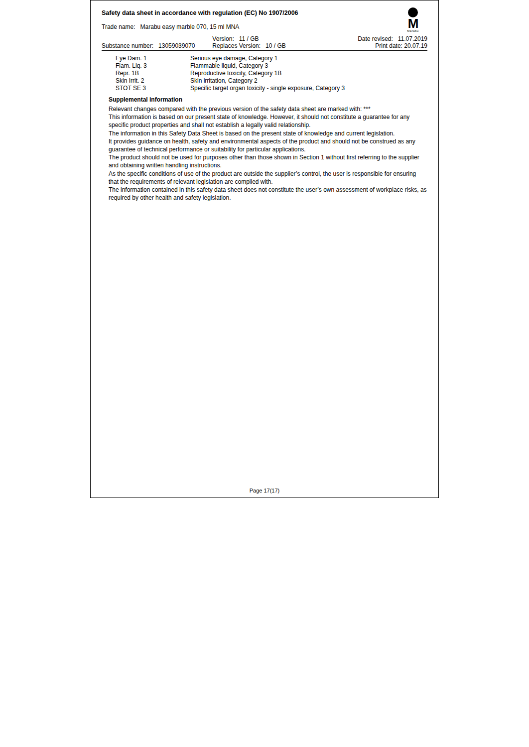M
Marabu
Safety data sheet in accordance with regulation (EC) No 1907/2006
Trade name: Marabu easy marble 070, 15 ml MNA
| | Version: 11 / GB | Date revised: 11.07.2019 |
| Substance number: 13059039070 | Replaces Version: 10 / GB | Print date: 20.07.19 |
| Eye Dam. 1 | Serious eye damage, Category 1 |
| Flam. Liq. 3 | Flammable liquid, Category 3 |
| Repr. 1B | Reproductive toxicity, Category 1B |
| Skin Irrit. 2 | Skin irritation, Category 2 |
| STOT SE 3 | Specific target organ toxicity - single exposure, Category 3 |
Supplemental information
Relevant changes compared with the previous version of the safety data sheet are marked with: ***
This information is based on our present state of knowledge. However, it should not constitute a guarantee for any specific product properties and shall not establish a legally valid relationship.
The information in this Safety Data Sheet is based on the present state of knowledge and current legislation.
It provides guidance on health, safety and environmental aspects of the product and should not be construed as any guarantee of technical performance or suitability for particular applications.
The product should not be used for purposes other than those shown in Section 1 without first referring to the supplier and obtaining written handling instructions.
As the specific conditions of use of the product are outside the supplier’s control, the user is responsible for ensuring that the requirements of relevant legislation are complied with.
The information contained in this safety data sheet does not constitute the user’s own assessment of workplace risks, as required by other health and safety legislation.
Page 17(17)